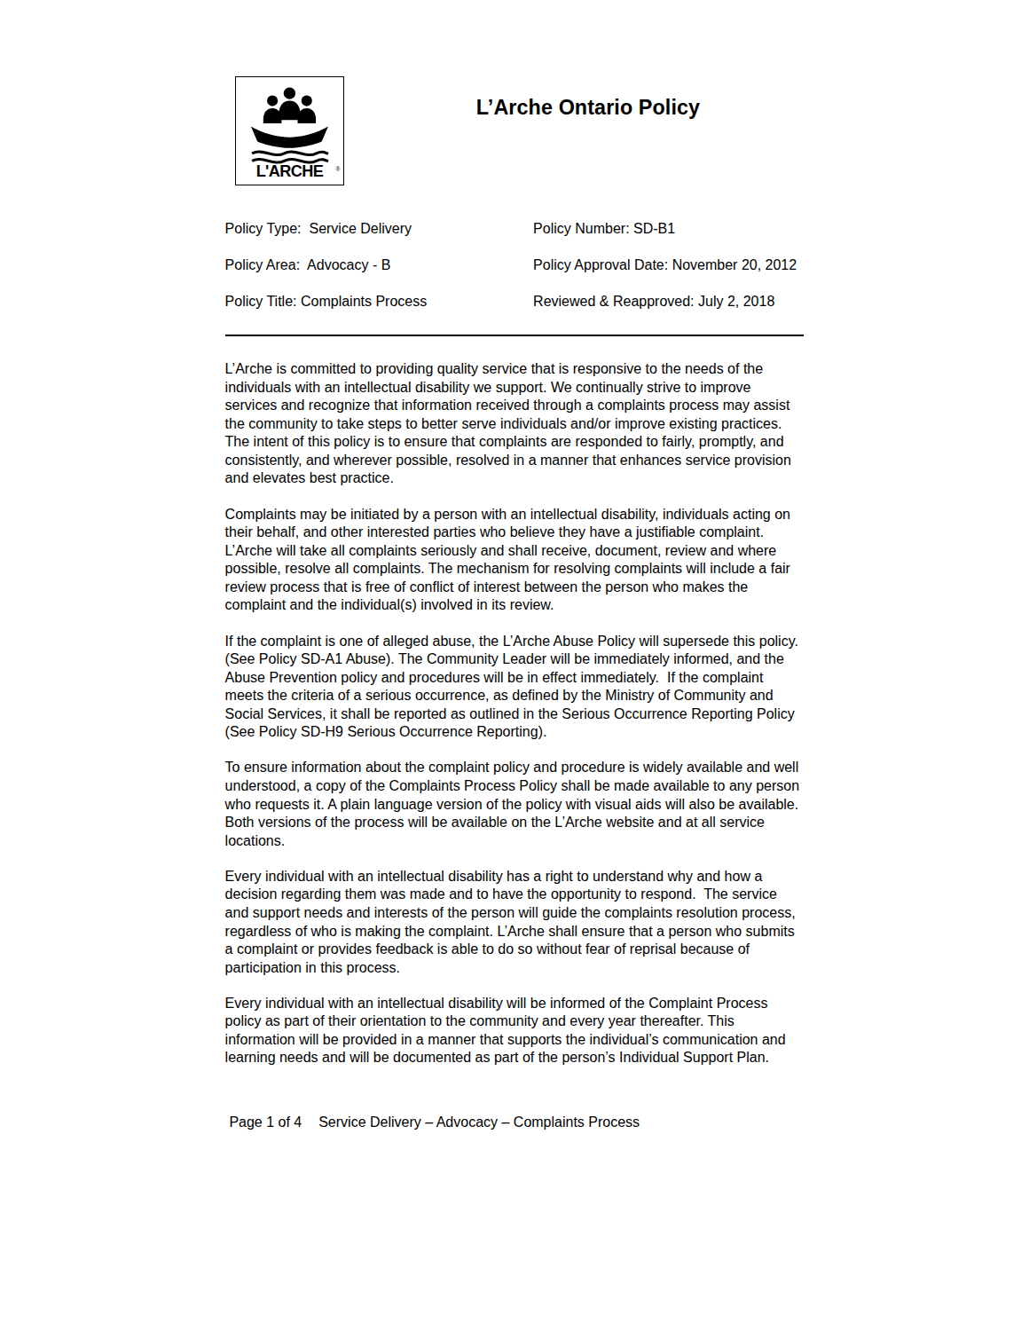L'ARCHE ®
L’Arche Ontario Policy
Policy Type: Service Delivery
Policy Number: SD-B1
Policy Area: Advocacy - B
Policy Approval Date: November 20, 2012
Policy Title: Complaints Process
Reviewed & Reapproved: July 2, 2018
L’Arche is committed to providing quality service that is responsive to the needs of the individuals with an intellectual disability we support. We continually strive to improve services and recognize that information received through a complaints process may assist the community to take steps to better serve individuals and/or improve existing practices. The intent of this policy is to ensure that complaints are responded to fairly, promptly, and consistently, and wherever possible, resolved in a manner that enhances service provision and elevates best practice.
Complaints may be initiated by a person with an intellectual disability, individuals acting on their behalf, and other interested parties who believe they have a justifiable complaint. L’Arche will take all complaints seriously and shall receive, document, review and where possible, resolve all complaints. The mechanism for resolving complaints will include a fair review process that is free of conflict of interest between the person who makes the complaint and the individual(s) involved in its review.
If the complaint is one of alleged abuse, the L’Arche Abuse Policy will supersede this policy. (See Policy SD-A1 Abuse). The Community Leader will be immediately informed, and the Abuse Prevention policy and procedures will be in effect immediately. If the complaint meets the criteria of a serious occurrence, as defined by the Ministry of Community and Social Services, it shall be reported as outlined in the Serious Occurrence Reporting Policy (See Policy SD-H9 Serious Occurrence Reporting).
To ensure information about the complaint policy and procedure is widely available and well understood, a copy of the Complaints Process Policy shall be made available to any person who requests it. A plain language version of the policy with visual aids will also be available. Both versions of the process will be available on the L’Arche website and at all service locations.
Every individual with an intellectual disability has a right to understand why and how a decision regarding them was made and to have the opportunity to respond. The service and support needs and interests of the person will guide the complaints resolution process, regardless of who is making the complaint. L’Arche shall ensure that a person who submits a complaint or provides feedback is able to do so without fear of reprisal because of participation in this process.
Every individual with an intellectual disability will be informed of the Complaint Process policy as part of their orientation to the community and every year thereafter. This information will be provided in a manner that supports the individual’s communication and learning needs and will be documented as part of the person’s Individual Support Plan.
Page 1 of 4 Service Delivery – Advocacy – Complaints Process